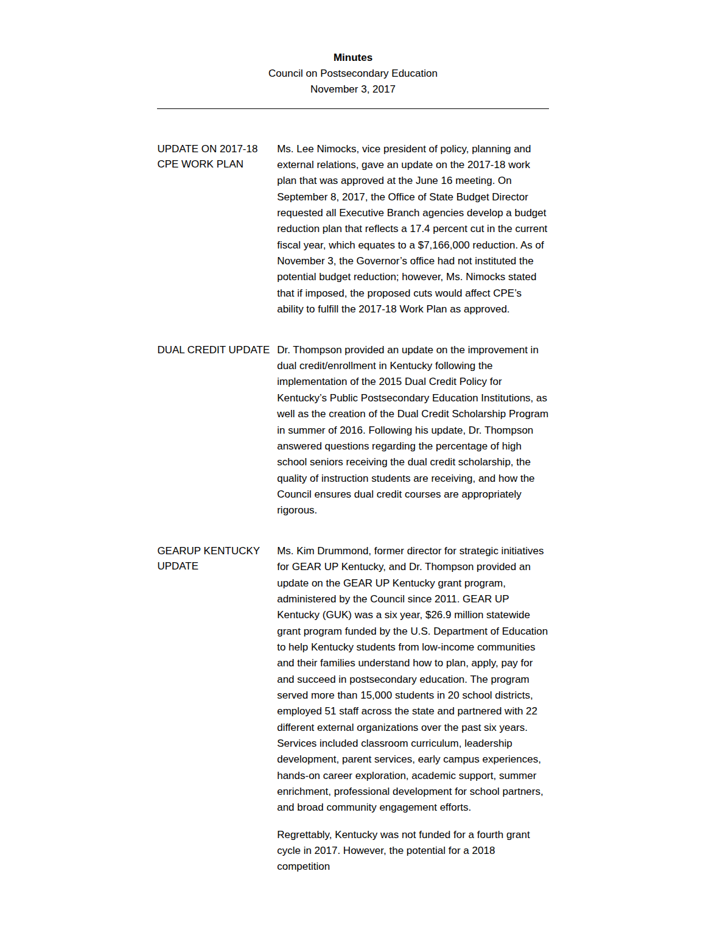Minutes
Council on Postsecondary Education
November 3, 2017
| Update on 2017-18 CPE Work Plan | Ms. Lee Nimocks, vice president of policy, planning and external relations, gave an update on the 2017-18 work plan that was approved at the June 16 meeting. On September 8, 2017, the Office of State Budget Director requested all Executive Branch agencies develop a budget reduction plan that reflects a 17.4 percent cut in the current fiscal year, which equates to a $7,166,000 reduction. As of November 3, the Governor’s office had not instituted the potential budget reduction; however, Ms. Nimocks stated that if imposed, the proposed cuts would affect CPE’s ability to fulfill the 2017-18 Work Plan as approved. |
| Dual Credit Update | Dr. Thompson provided an update on the improvement in dual credit/enrollment in Kentucky following the implementation of the 2015 Dual Credit Policy for Kentucky’s Public Postsecondary Education Institutions, as well as the creation of the Dual Credit Scholarship Program in summer of 2016. Following his update, Dr. Thompson answered questions regarding the percentage of high school seniors receiving the dual credit scholarship, the quality of instruction students are receiving, and how the Council ensures dual credit courses are appropriately rigorous. |
| GEARUP Kentucky Update | Ms. Kim Drummond, former director for strategic initiatives for GEAR UP Kentucky, and Dr. Thompson provided an update on the GEAR UP Kentucky grant program, administered by the Council since 2011. GEAR UP Kentucky (GUK) was a six year, $26.9 million statewide grant program funded by the U.S. Department of Education to help Kentucky students from low-income communities and their families understand how to plan, apply, pay for and succeed in postsecondary education. The program served more than 15,000 students in 20 school districts, employed 51 staff across the state and partnered with 22 different external organizations over the past six years. Services included classroom curriculum, leadership development, parent services, early campus experiences, hands-on career exploration, academic support, summer enrichment, professional development for school partners, and broad community engagement efforts. Regrettably, Kentucky was not funded for a fourth grant cycle in 2017. However, the potential for a 2018 competition |